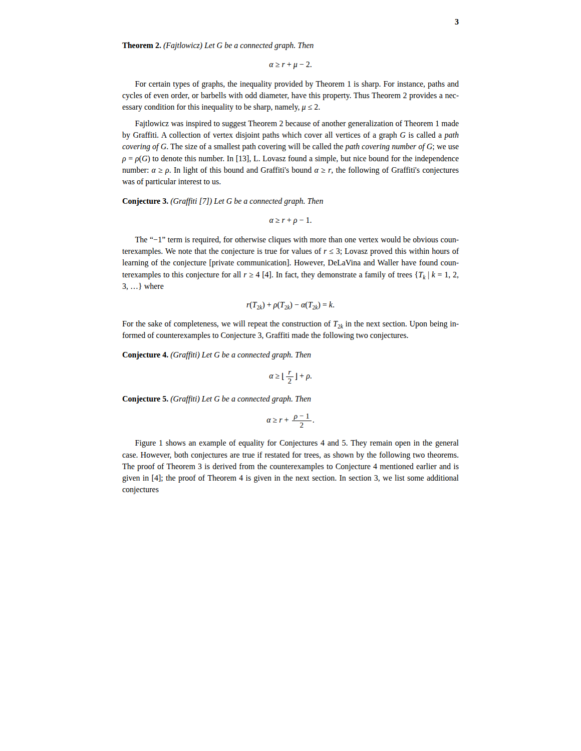3
Theorem 2. (Fajtlowicz) Let G be a connected graph. Then
α ≥ r + μ − 2.
For certain types of graphs, the inequality provided by Theorem 1 is sharp. For instance, paths and cycles of even order, or barbells with odd diameter, have this property. Thus Theorem 2 provides a necessary condition for this inequality to be sharp, namely, μ ≤ 2.
Fajtlowicz was inspired to suggest Theorem 2 because of another generalization of Theorem 1 made by Graffiti. A collection of vertex disjoint paths which cover all vertices of a graph G is called a path covering of G. The size of a smallest path covering will be called the path covering number of G; we use ρ = ρ(G) to denote this number. In [13], L. Lovasz found a simple, but nice bound for the independence number: α ≥ ρ. In light of this bound and Graffiti's bound α ≥ r, the following of Graffiti's conjectures was of particular interest to us.
Conjecture 3. (Graffiti [7]) Let G be a connected graph. Then
α ≥ r + ρ − 1.
The “−1” term is required, for otherwise cliques with more than one vertex would be obvious counterexamples. We note that the conjecture is true for values of r ≤ 3; Lovasz proved this within hours of learning of the conjecture [private communication]. However, DeLaVina and Waller have found counterexamples to this conjecture for all r ≥ 4 [4]. In fact, they demonstrate a family of trees {Tk | k = 1, 2, 3, …} where
r(T2k) + ρ(T2k) − α(T2k) = k.
For the sake of completeness, we will repeat the construction of T2k in the next section. Upon being informed of counterexamples to Conjecture 3, Graffiti made the following two conjectures.
Conjecture 4. (Graffiti) Let G be a connected graph. Then
α ≥ ⌊r 2⌋ + ρ.
Conjecture 5. (Graffiti) Let G be a connected graph. Then
α ≥ r + ρ − 12.
Figure 1 shows an example of equality for Conjectures 4 and 5. They remain open in the general case. However, both conjectures are true if restated for trees, as shown by the following two theorems. The proof of Theorem 3 is derived from the counterexamples to Conjecture 4 mentioned earlier and is given in [4]; the proof of Theorem 4 is given in the next section. In section 3, we list some additional conjectures